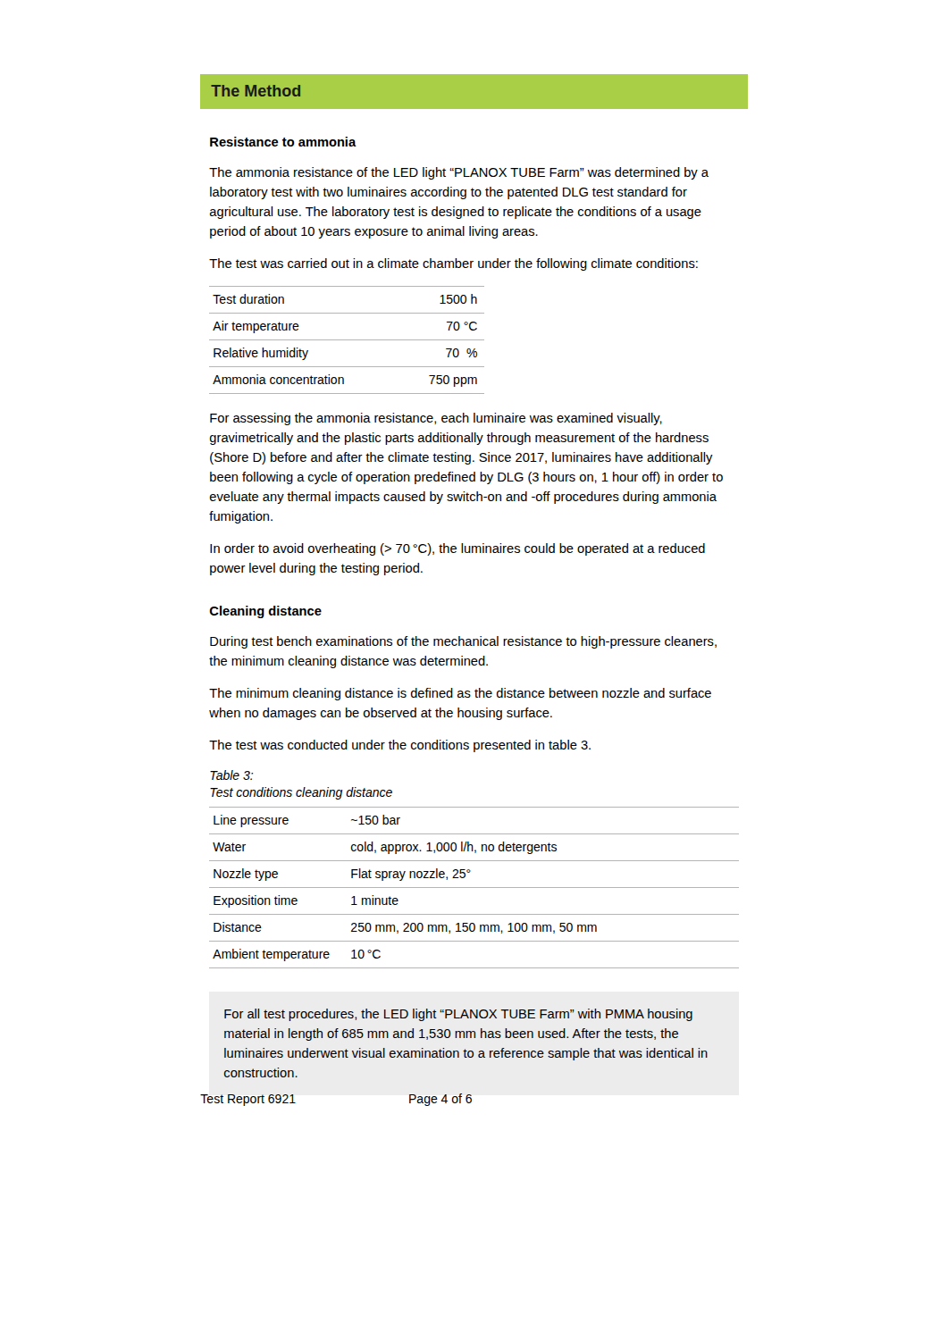The Method
Resistance to ammonia
The ammonia resistance of the LED light “PLANOX TUBE Farm” was determined by a laboratory test with two luminaires according to the patented DLG test standard for agricultural use. The laboratory test is designed to replicate the conditions of a usage period of about 10 years exposure to animal living areas.
The test was carried out in a climate chamber under the following climate conditions:
| Test duration | 1500 h |
| Air temperature | 70 °C |
| Relative humidity | 70 % |
| Ammonia concentration | 750 ppm |
For assessing the ammonia resistance, each luminaire was examined visually, gravimetrically and the plastic parts additionally through measurement of the hardness (Shore D) before and after the climate testing. Since 2017, luminaires have additionally been following a cycle of operation predefined by DLG (3 hours on, 1 hour off) in order to eveluate any thermal impacts caused by switch-on and -off procedures during ammonia fumigation.
In order to avoid overheating (> 70 °C), the luminaires could be operated at a reduced power level during the testing period.
Cleaning distance
During test bench examinations of the mechanical resistance to high-pressure cleaners, the minimum cleaning distance was determined.
The minimum cleaning distance is defined as the distance between nozzle and surface when no damages can be observed at the housing surface.
The test was conducted under the conditions presented in table 3.
Table 3:
Test conditions cleaning distance
| Line pressure | ~150 bar |
| Water | cold, approx. 1,000 l/h, no detergents |
| Nozzle type | Flat spray nozzle, 25° |
| Exposition time | 1 minute |
| Distance | 250 mm, 200 mm, 150 mm, 100 mm, 50 mm |
| Ambient temperature | 10 °C |
For all test procedures, the LED light “PLANOX TUBE Farm” with PMMA housing material in length of 685 mm and 1,530 mm has been used. After the tests, the luminaires underwent visual examination to a reference sample that was identical in construction.
Test Report 6921
Page 4 of 6